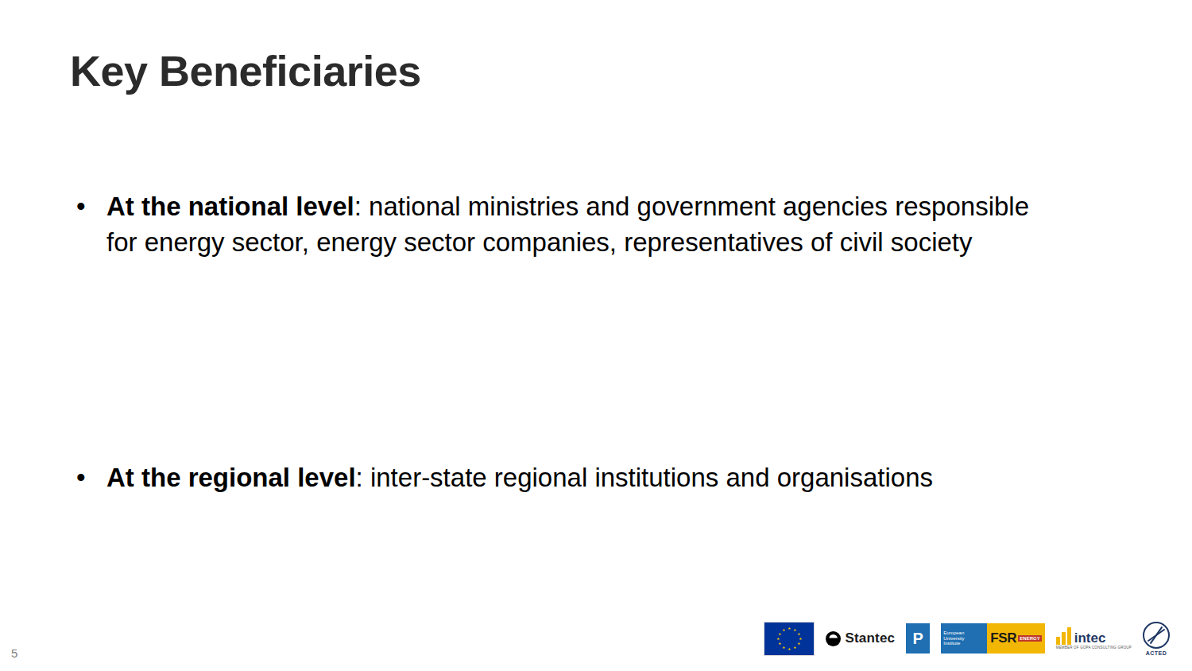Key Beneficiaries
At the national level: national ministries and government agencies responsible for energy sector, energy sector companies, representatives of civil society
At the regional level: inter-state regional institutions and organisations
5
Stantec
P
European
University
Institute
FSRENERGY
intec
MEMBER OF GOPA CONSULTING GROUP
ACTED